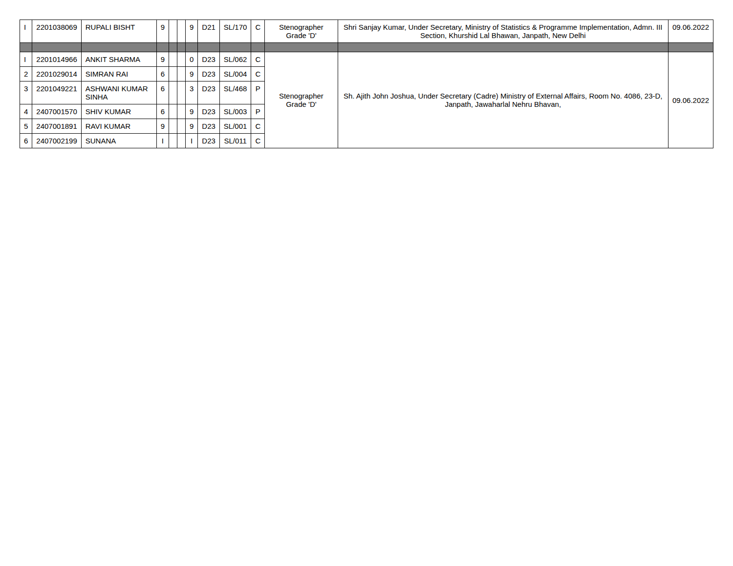| I | 2201038069 | RUPALI BISHT | 9 | | | 9 | D21 | SL/170 | C | Stenographer Grade 'D' | Shri Sanjay Kumar, Under Secretary, Ministry of Statistics & Programme Implementation, Admn. III Section, Khurshid Lal Bhawan, Janpath, New Delhi | 09.06.2022 |
| I | 2201014966 | ANKIT SHARMA | 9 | | | 0 | D23 | SL/062 | C | Stenographer Grade 'D' | Sh. Ajith John Joshua, Under Secretary (Cadre) Ministry of External Affairs, Room No. 4086, 23-D, Janpath, Jawaharlal Nehru Bhavan, | 09.06.2022 |
| 2 | 2201029014 | SIMRAN RAI | 6 | | | 9 | D23 | SL/004 | C |
| 3 | 2201049221 | ASHWANI KUMAR SINHA | 6 | | | 3 | D23 | SL/468 | P |
| 4 | 2407001570 | SHIV KUMAR | 6 | | | 9 | D23 | SL/003 | P |
| 5 | 2407001891 | RAVI KUMAR | 9 | | | 9 | D23 | SL/001 | C |
| 6 | 2407002199 | SUNANA | I | | | I | D23 | SL/011 | C |